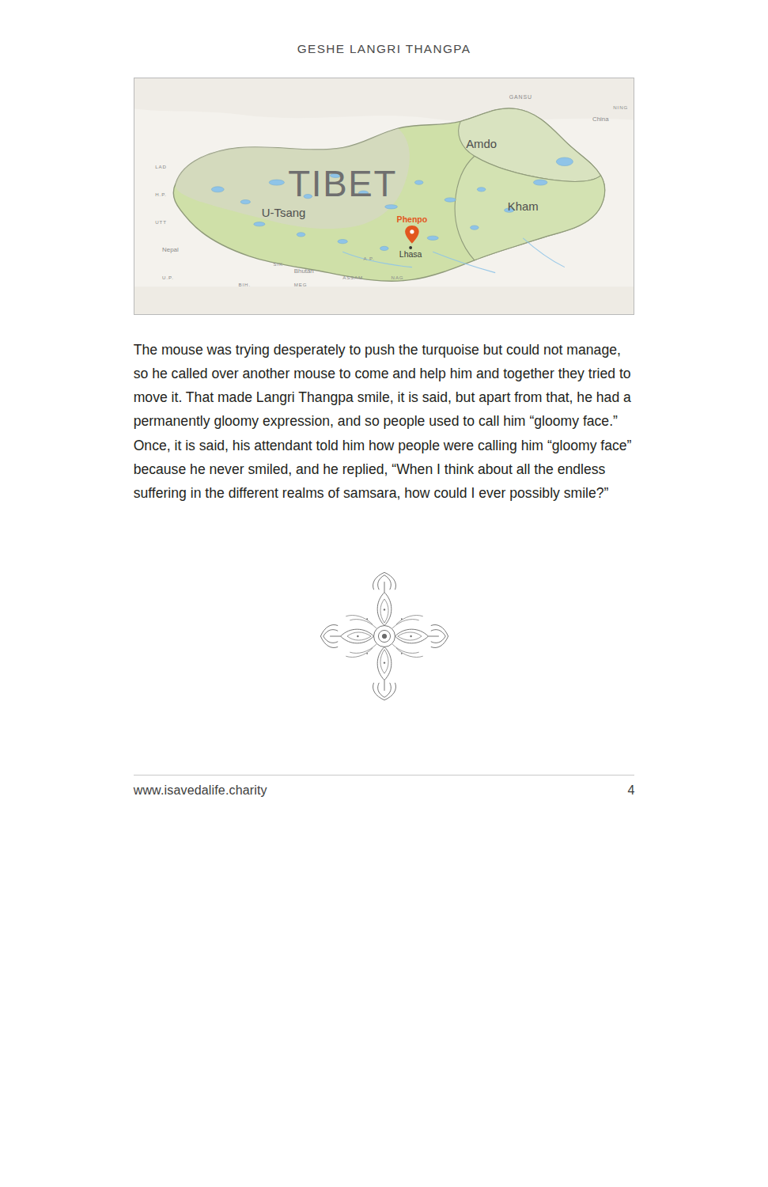Geshe Langri Thangpa
Map of Tibet with regions U-Tsang, Kham, Amdo; Phenpo marked near Lhasa GANSU NING China LAD H.P. UTT Nepal U.P. BIH. MEG SIK Bhutan ASSAM NAG A.P. TIBET Amdo Kham U-Tsang Phenpo Lhasa
The mouse was trying desperately to push the turquoise but could not manage, so he called over another mouse to come and help him and together they tried to move it. That made Langri Thangpa smile, it is said, but apart from that, he had a permanently gloomy expression, and so people used to call him “gloomy face.” Once, it is said, his attendant told him how people were calling him “gloomy face” because he never smiled, and he replied, “When I think about all the endless suffering in the different realms of samsara, how could I ever possibly smile?”
www.isavedalife.charity 4